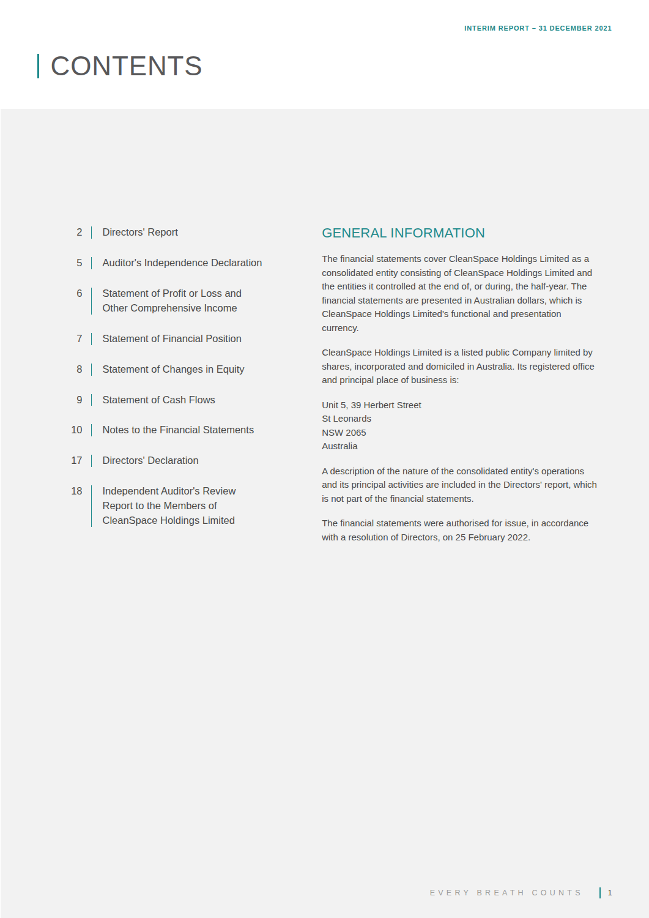INTERIM REPORT – 31 DECEMBER 2021
CONTENTS
2 Directors' Report
5 Auditor's Independence Declaration
6 Statement of Profit or Loss and
Other Comprehensive Income
7 Statement of Financial Position
8 Statement of Changes in Equity
9 Statement of Cash Flows
10 Notes to the Financial Statements
17 Directors' Declaration
18 Independent Auditor's Review
Report to the Members of
CleanSpace Holdings Limited
GENERAL INFORMATION
The financial statements cover CleanSpace Holdings Limited as a consolidated entity consisting of CleanSpace Holdings Limited and the entities it controlled at the end of, or during, the half-year. The financial statements are presented in Australian dollars, which is CleanSpace Holdings Limited's functional and presentation currency.
CleanSpace Holdings Limited is a listed public Company limited by shares, incorporated and domiciled in Australia. Its registered office and principal place of business is:
Unit 5, 39 Herbert Street
St Leonards
NSW 2065
Australia
A description of the nature of the consolidated entity's operations and its principal activities are included in the Directors' report, which is not part of the financial statements.
The financial statements were authorised for issue, in accordance with a resolution of Directors, on 25 February 2022.
EVERY BREATH COUNTS
1